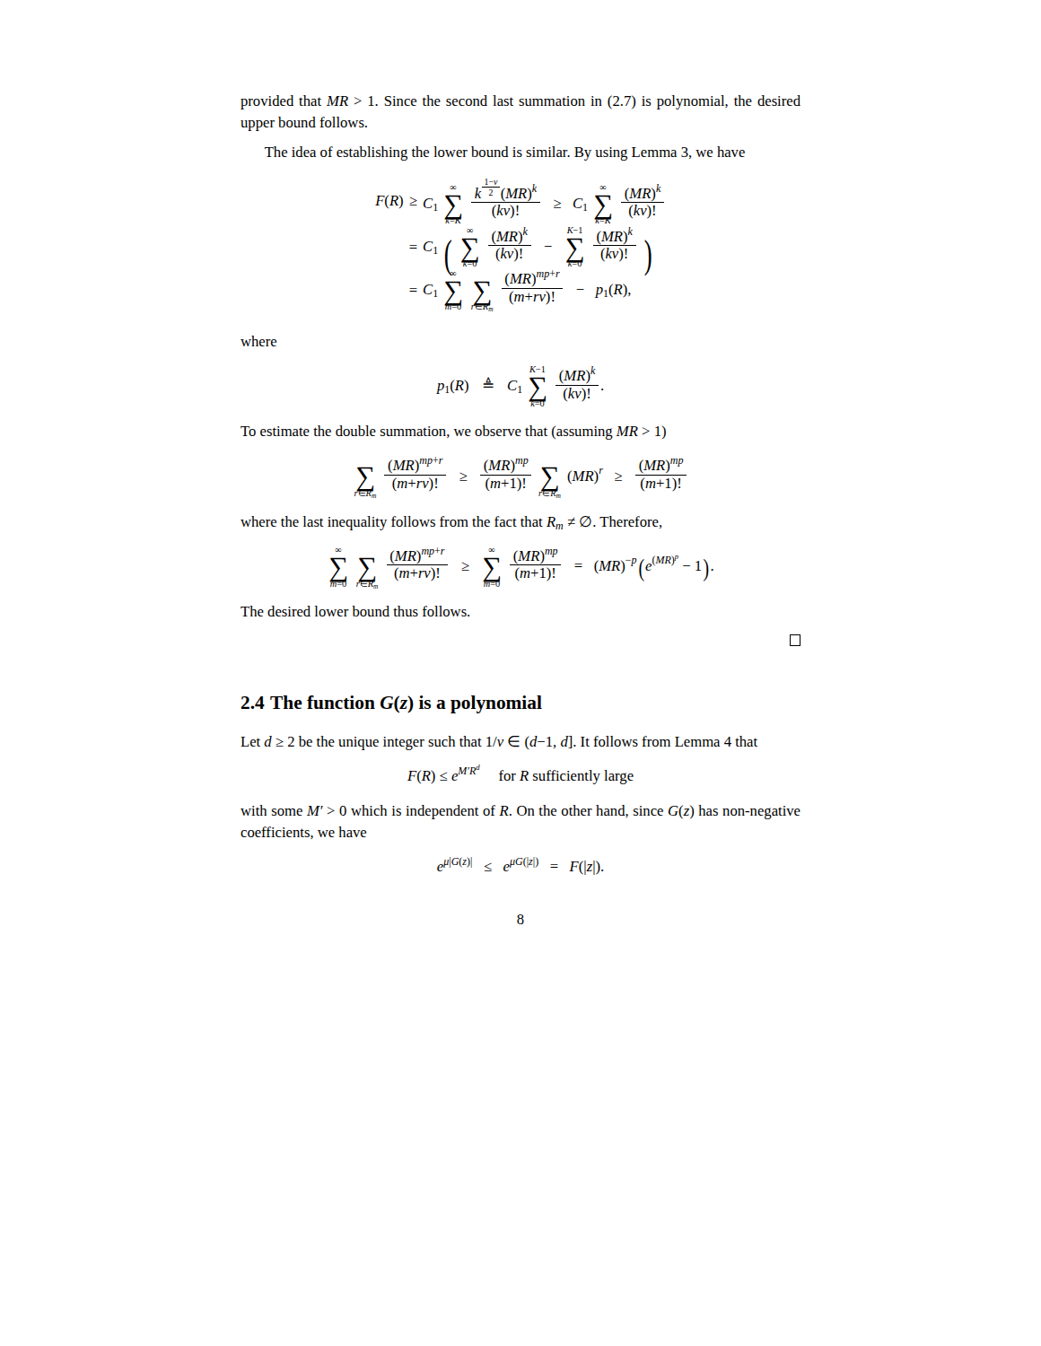provided that MR > 1. Since the second last summation in (2.7) is polynomial, the desired upper bound follows.
The idea of establishing the lower bound is similar. By using Lemma 3, we have
F(R)
≥
C1 ∞∑k=K k1−ν 2(MR)k(kν)! ≥ C1 ∞∑k=K (MR)k(kν)!
=
C1 ( ∞∑k=0 (MR)k(kν)! − K−1∑k=0 (MR)k(kν)! )
=
C1 ∞∑m=0 ∑r∈Rm (MR)mp+r(m+rν)! − p1(R),
where
p1(R) ≜ C1 K−1∑k=0 (MR)k(kν)!.
To estimate the double summation, we observe that (assuming MR > 1)
∑r∈Rm (MR)mp+r(m+rν)! ≥ (MR)mp(m+1)! ∑r∈Rm (MR)r ≥ (MR)mp(m+1)!
where the last inequality follows from the fact that Rm ≠ ∅. Therefore,
∞∑m=0 ∑r∈Rm (MR)mp+r(m+rν)! ≥ ∞∑m=0 (MR)mp(m+1)! = (MR)−p(e(MR)p − 1).
The desired lower bound thus follows.
2.4 The function G(z) is a polynomial
Let d ≥ 2 be the unique integer such that 1/ν ∈ (d−1, d]. It follows from Lemma 4 that
F(R) ≤ eM′Rd for R sufficiently large
with some M′ > 0 which is independent of R. On the other hand, since G(z) has non-negative coefficients, we have
eμ|G(z)| ≤ eμG(|z|) = F(|z|).
8